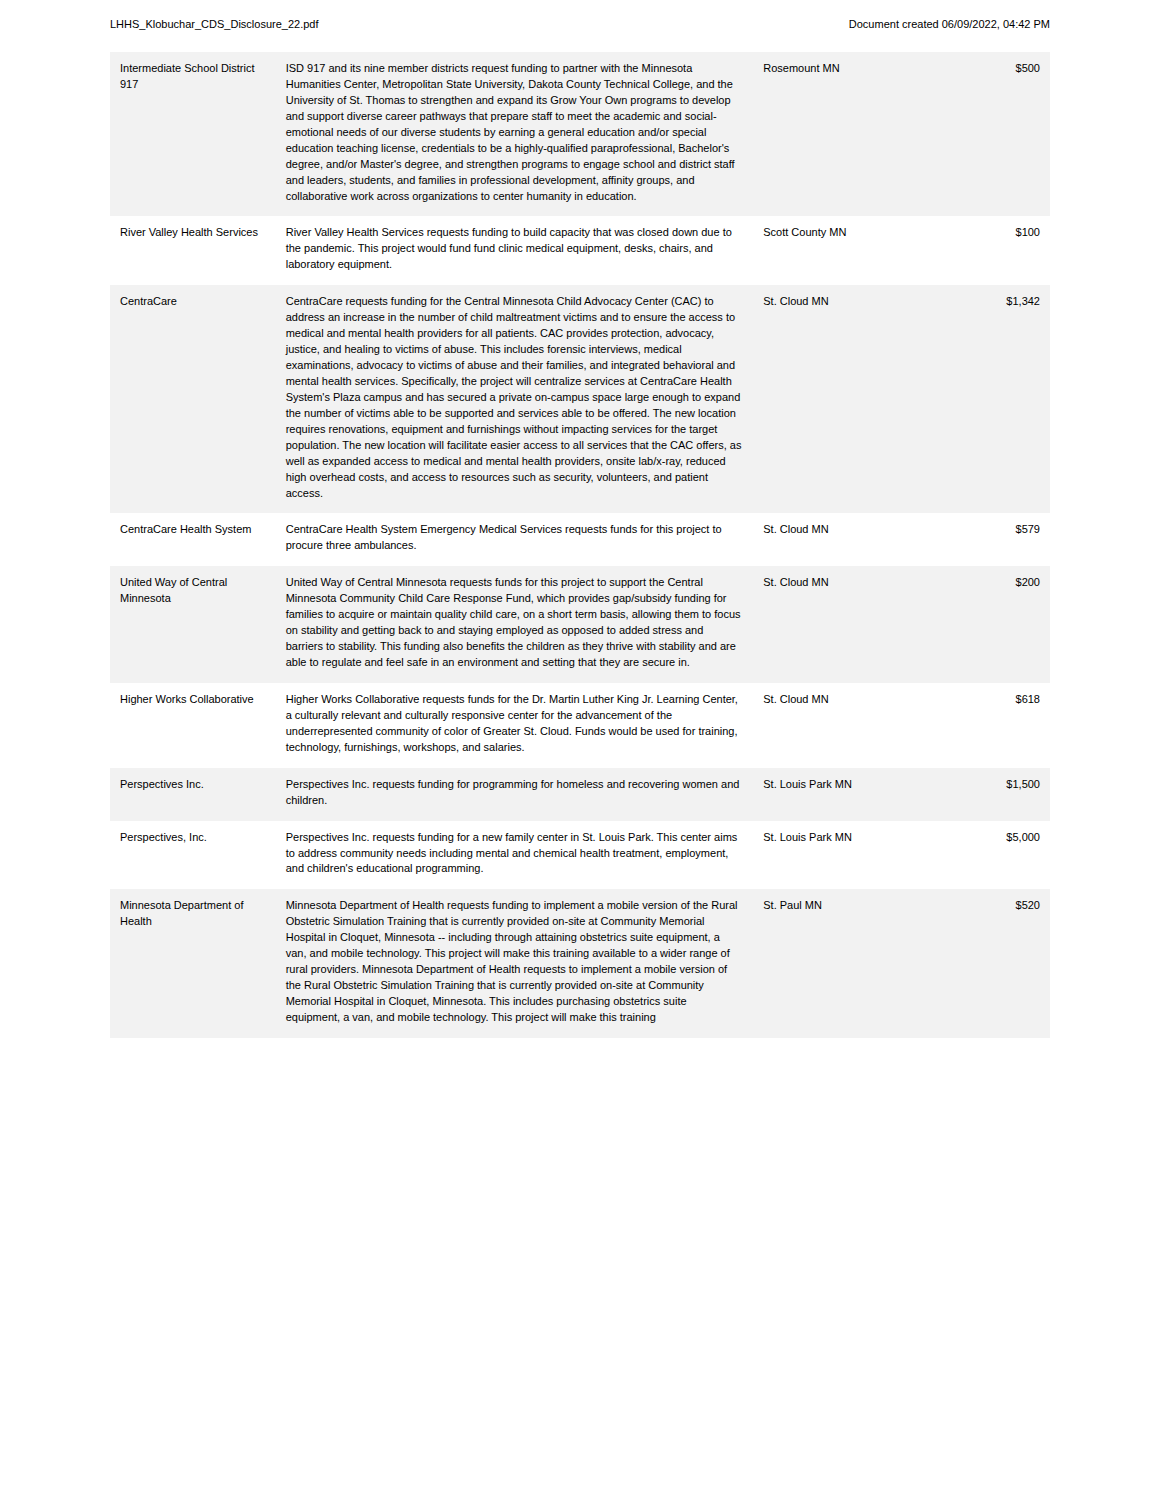LHHS_Klobuchar_CDS_Disclosure_22.pdf
Document created 06/09/2022, 04:42 PM
| Intermediate School District 917 | ISD 917 and its nine member districts request funding to partner with the Minnesota Humanities Center, Metropolitan State University, Dakota County Technical College, and the University of St. Thomas to strengthen and expand its Grow Your Own programs to develop and support diverse career pathways that prepare staff to meet the academic and social-emotional needs of our diverse students by earning a general education and/or special education teaching license, credentials to be a highly-qualified paraprofessional, Bachelor's degree, and/or Master's degree, and strengthen programs to engage school and district staff and leaders, students, and families in professional development, affinity groups, and collaborative work across organizations to center humanity in education. | Rosemount MN | $500 |
| River Valley Health Services | River Valley Health Services requests funding to build capacity that was closed down due to the pandemic. This project would fund fund clinic medical equipment, desks, chairs, and laboratory equipment. | Scott County MN | $100 |
| CentraCare | CentraCare requests funding for the Central Minnesota Child Advocacy Center (CAC) to address an increase in the number of child maltreatment victims and to ensure the access to medical and mental health providers for all patients. CAC provides protection, advocacy, justice, and healing to victims of abuse. This includes forensic interviews, medical examinations, advocacy to victims of abuse and their families, and integrated behavioral and mental health services. Specifically, the project will centralize services at CentraCare Health System's Plaza campus and has secured a private on-campus space large enough to expand the number of victims able to be supported and services able to be offered. The new location requires renovations, equipment and furnishings without impacting services for the target population. The new location will facilitate easier access to all services that the CAC offers, as well as expanded access to medical and mental health providers, onsite lab/x-ray, reduced high overhead costs, and access to resources such as security, volunteers, and patient access. | St. Cloud MN | $1,342 |
| CentraCare Health System | CentraCare Health System Emergency Medical Services requests funds for this project to procure three ambulances. | St. Cloud MN | $579 |
| United Way of Central Minnesota | United Way of Central Minnesota requests funds for this project to support the Central Minnesota Community Child Care Response Fund, which provides gap/subsidy funding for families to acquire or maintain quality child care, on a short term basis, allowing them to focus on stability and getting back to and staying employed as opposed to added stress and barriers to stability. This funding also benefits the children as they thrive with stability and are able to regulate and feel safe in an environment and setting that they are secure in. | St. Cloud MN | $200 |
| Higher Works Collaborative | Higher Works Collaborative requests funds for the Dr. Martin Luther King Jr. Learning Center, a culturally relevant and culturally responsive center for the advancement of the underrepresented community of color of Greater St. Cloud. Funds would be used for training, technology, furnishings, workshops, and salaries. | St. Cloud MN | $618 |
| Perspectives Inc. | Perspectives Inc. requests funding for programming for homeless and recovering women and children. | St. Louis Park MN | $1,500 |
| Perspectives, Inc. | Perspectives Inc. requests funding for a new family center in St. Louis Park. This center aims to address community needs including mental and chemical health treatment, employment, and children's educational programming. | St. Louis Park MN | $5,000 |
| Minnesota Department of Health | Minnesota Department of Health requests funding to implement a mobile version of the Rural Obstetric Simulation Training that is currently provided on-site at Community Memorial Hospital in Cloquet, Minnesota -- including through attaining obstetrics suite equipment, a van, and mobile technology. This project will make this training available to a wider range of rural providers. Minnesota Department of Health requests to implement a mobile version of the Rural Obstetric Simulation Training that is currently provided on-site at Community Memorial Hospital in Cloquet, Minnesota. This includes purchasing obstetrics suite equipment, a van, and mobile technology. This project will make this training | St. Paul MN | $520 |